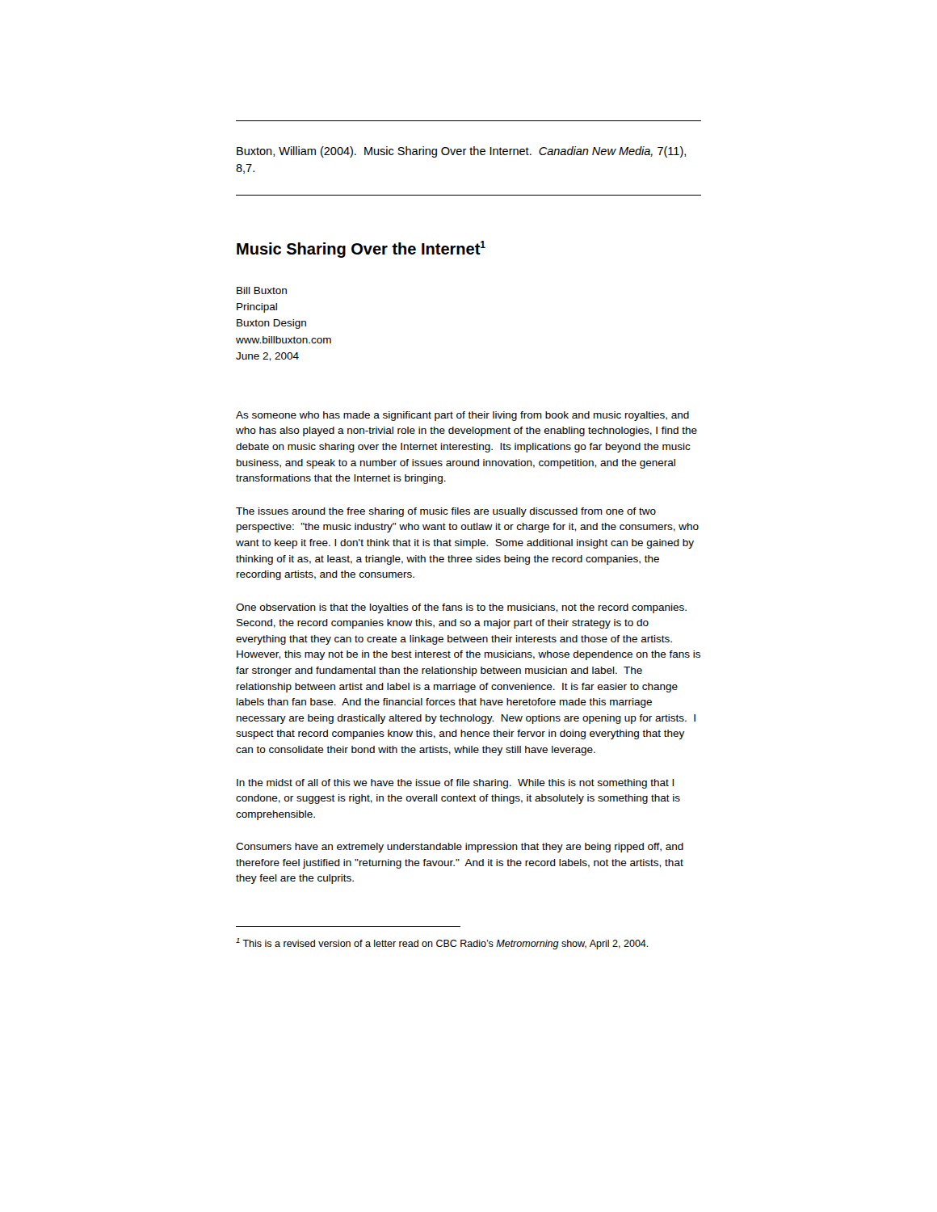Buxton, William (2004). Music Sharing Over the Internet. Canadian New Media, 7(11), 8,7.
Music Sharing Over the Internet1
Bill Buxton Principal Buxton Design www.billbuxton.com June 2, 2004
As someone who has made a significant part of their living from book and music royalties, and who has also played a non-trivial role in the development of the enabling technologies, I find the debate on music sharing over the Internet interesting. Its implications go far beyond the music business, and speak to a number of issues around innovation, competition, and the general transformations that the Internet is bringing.
The issues around the free sharing of music files are usually discussed from one of two perspective: "the music industry" who want to outlaw it or charge for it, and the consumers, who want to keep it free. I don't think that it is that simple. Some additional insight can be gained by thinking of it as, at least, a triangle, with the three sides being the record companies, the recording artists, and the consumers.
One observation is that the loyalties of the fans is to the musicians, not the record companies. Second, the record companies know this, and so a major part of their strategy is to do everything that they can to create a linkage between their interests and those of the artists. However, this may not be in the best interest of the musicians, whose dependence on the fans is far stronger and fundamental than the relationship between musician and label. The relationship between artist and label is a marriage of convenience. It is far easier to change labels than fan base. And the financial forces that have heretofore made this marriage necessary are being drastically altered by technology. New options are opening up for artists. I suspect that record companies know this, and hence their fervor in doing everything that they can to consolidate their bond with the artists, while they still have leverage.
In the midst of all of this we have the issue of file sharing. While this is not something that I condone, or suggest is right, in the overall context of things, it absolutely is something that is comprehensible.
Consumers have an extremely understandable impression that they are being ripped off, and therefore feel justified in "returning the favour." And it is the record labels, not the artists, that they feel are the culprits.
1 This is a revised version of a letter read on CBC Radio’s Metromorning show, April 2, 2004.